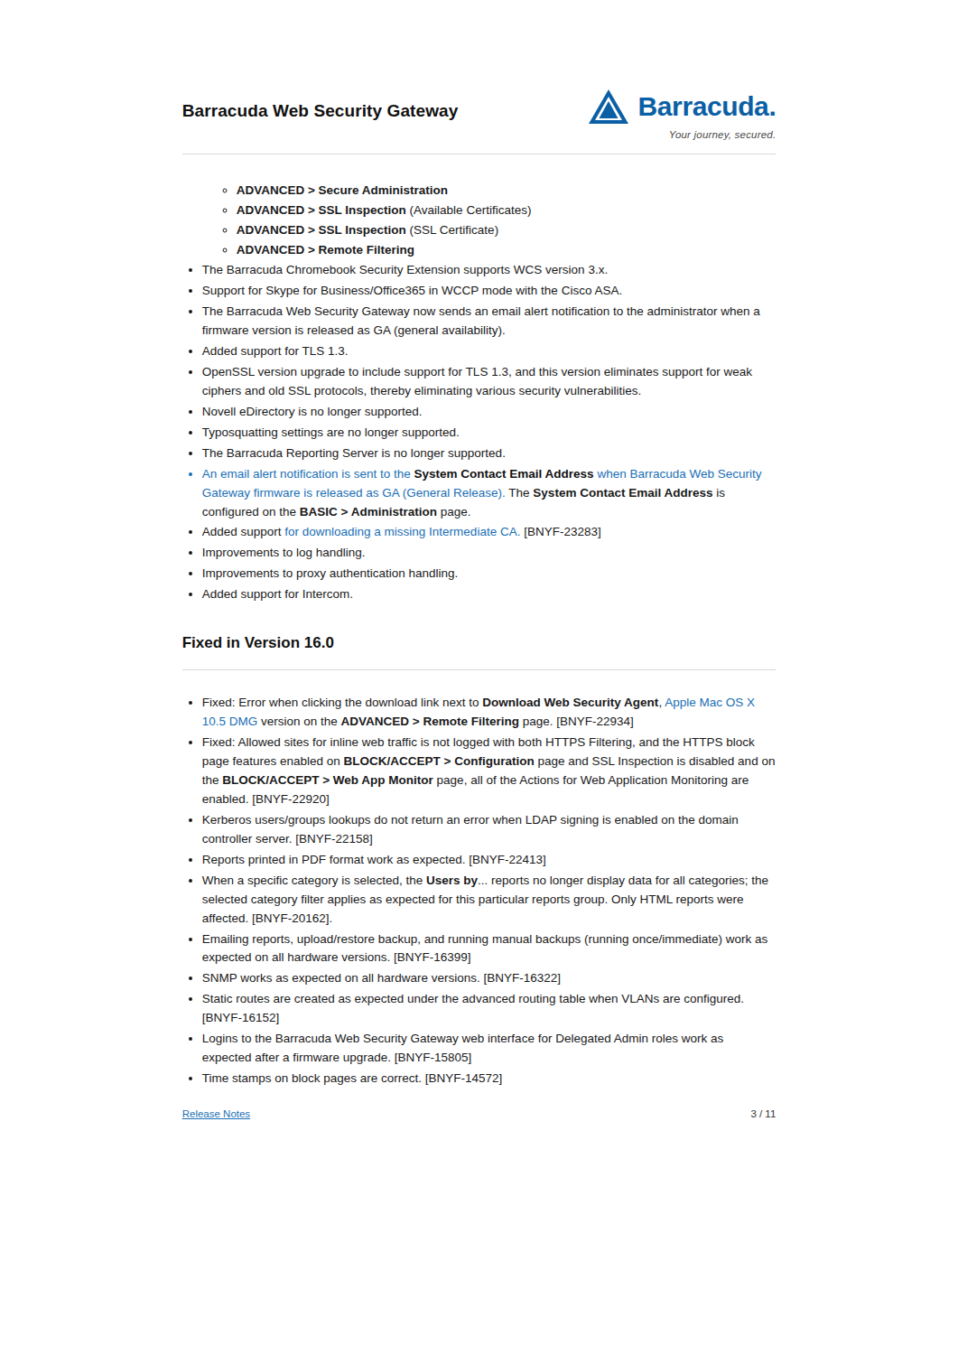Barracuda Web Security Gateway
Barracuda.
Your journey, secured.
ADVANCED > Secure Administration
ADVANCED > SSL Inspection (Available Certificates)
ADVANCED > SSL Inspection (SSL Certificate)
ADVANCED > Remote Filtering
The Barracuda Chromebook Security Extension supports WCS version 3.x.
Support for Skype for Business/Office365 in WCCP mode with the Cisco ASA.
The Barracuda Web Security Gateway now sends an email alert notification to the administrator when a firmware version is released as GA (general availability).
Added support for TLS 1.3.
OpenSSL version upgrade to include support for TLS 1.3, and this version eliminates support for weak ciphers and old SSL protocols, thereby eliminating various security vulnerabilities.
Novell eDirectory is no longer supported.
Typosquatting settings are no longer supported.
The Barracuda Reporting Server is no longer supported.
An email alert notification is sent to the System Contact Email Address when Barracuda Web Security Gateway firmware is released as GA (General Release). The System Contact Email Address is configured on the BASIC > Administration page.
Added support for downloading a missing Intermediate CA. [BNYF-23283]
Improvements to log handling.
Improvements to proxy authentication handling.
Added support for Intercom.
Fixed in Version 16.0
Fixed: Error when clicking the download link next to Download Web Security Agent, Apple Mac OS X 10.5 DMG version on the ADVANCED > Remote Filtering page. [BNYF-22934]
Fixed: Allowed sites for inline web traffic is not logged with both HTTPS Filtering, and the HTTPS block page features enabled on BLOCK/ACCEPT > Configuration page and SSL Inspection is disabled and on the BLOCK/ACCEPT > Web App Monitor page, all of the Actions for Web Application Monitoring are enabled. [BNYF-22920]
Kerberos users/groups lookups do not return an error when LDAP signing is enabled on the domain controller server. [BNYF-22158]
Reports printed in PDF format work as expected. [BNYF-22413]
When a specific category is selected, the Users by... reports no longer display data for all categories; the selected category filter applies as expected for this particular reports group. Only HTML reports were affected. [BNYF-20162].
Emailing reports, upload/restore backup, and running manual backups (running once/immediate) work as expected on all hardware versions. [BNYF-16399]
SNMP works as expected on all hardware versions. [BNYF-16322]
Static routes are created as expected under the advanced routing table when VLANs are configured. [BNYF-16152]
Logins to the Barracuda Web Security Gateway web interface for Delegated Admin roles work as expected after a firmware upgrade. [BNYF-15805]
Time stamps on block pages are correct. [BNYF-14572]
Release Notes 3 / 11